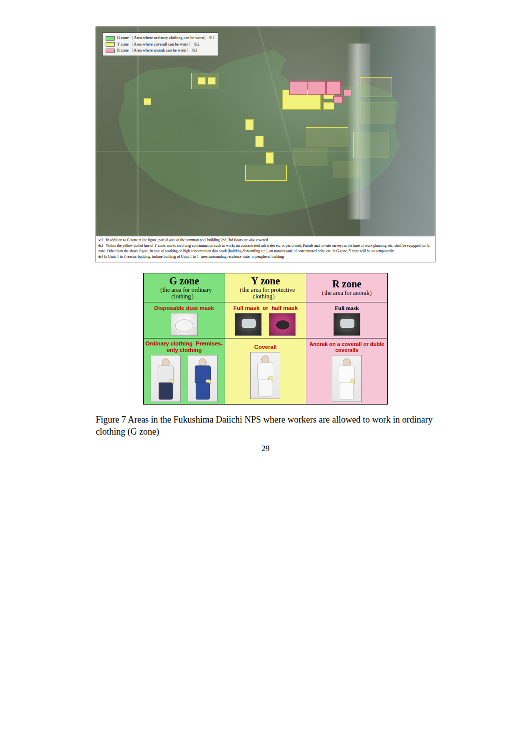G zone 〔Area where ordinary clothing can be worn〕 ※1
Y zone 〔Area where coverall can be worn〕 ※2
R zone 〔Area where anorak can be worn〕 ※3
※1 In addition to G zone in the figure, partial area of the common pool building 2nd, 3rd floors are also covered.
※2 Within the yellow dotted line of Y zone, works involving contamination such as works on concentrated salt water etc. is performed. Patrols and on-site surveys at the time of work planning, etc. shall be equipped for G zone. Other than the above figure, in case of working on high concentration dust work (building dismantling etc.), on transfer tank of concentrated brine etc. in G zone, Y zone will be set temporarily.
※3 In Units 1 to 3 reactor building, turbine building of Units 1 to 4, area surrounding residence water in peripheral building
| G zone （the area for ordinary clothing） | Y zone （the area for protective clothing） | R zone （the area for anorak） |
| --- | --- | --- |
| Disposable dust mask | Full mask or half mask | Full mask |
| Ordinary clothing Premises-only clothing | Coverall | Anorak on a coverall or duble coveralls |
Figure 7 Areas in the Fukushima Daiichi NPS where workers are allowed to work in ordinary clothing (G zone)
29